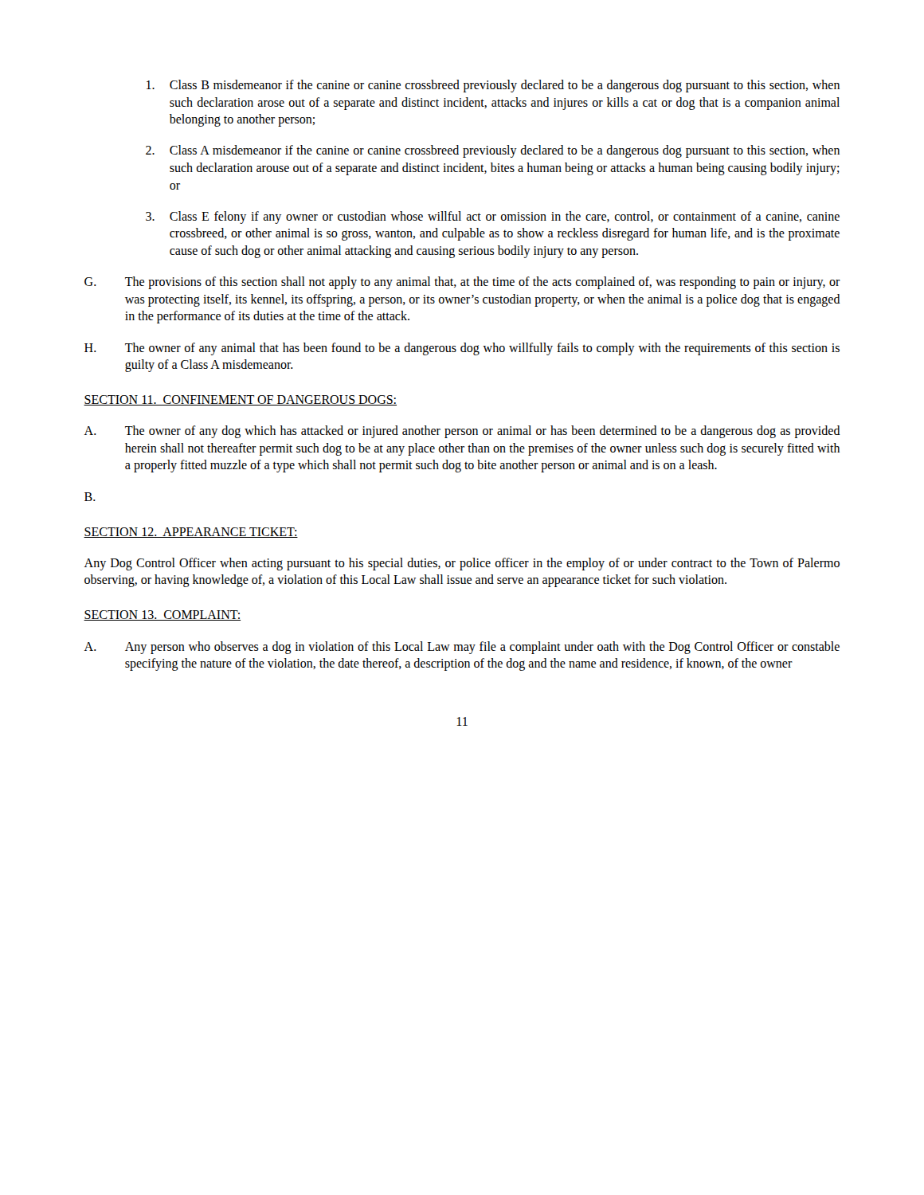Class B misdemeanor if the canine or canine crossbreed previously declared to be a dangerous dog pursuant to this section, when such declaration arose out of a separate and distinct incident, attacks and injures or kills a cat or dog that is a companion animal belonging to another person;
Class A misdemeanor if the canine or canine crossbreed previously declared to be a dangerous dog pursuant to this section, when such declaration arouse out of a separate and distinct incident, bites a human being or attacks a human being causing bodily injury; or
Class E felony if any owner or custodian whose willful act or omission in the care, control, or containment of a canine, canine crossbreed, or other animal is so gross, wanton, and culpable as to show a reckless disregard for human life, and is the proximate cause of such dog or other animal attacking and causing serious bodily injury to any person.
G.
The provisions of this section shall not apply to any animal that, at the time of the acts complained of, was responding to pain or injury, or was protecting itself, its kennel, its offspring, a person, or its owner’s custodian property, or when the animal is a police dog that is engaged in the performance of its duties at the time of the attack.
H.
The owner of any animal that has been found to be a dangerous dog who willfully fails to comply with the requirements of this section is guilty of a Class A misdemeanor.
SECTION 11. CONFINEMENT OF DANGEROUS DOGS:
A.
The owner of any dog which has attacked or injured another person or animal or has been determined to be a dangerous dog as provided herein shall not thereafter permit such dog to be at any place other than on the premises of the owner unless such dog is securely fitted with a properly fitted muzzle of a type which shall not permit such dog to bite another person or animal and is on a leash.
B.
SECTION 12. APPEARANCE TICKET:
Any Dog Control Officer when acting pursuant to his special duties, or police officer in the employ of or under contract to the Town of Palermo observing, or having knowledge of, a violation of this Local Law shall issue and serve an appearance ticket for such violation.
SECTION 13. COMPLAINT:
A.
Any person who observes a dog in violation of this Local Law may file a complaint under oath with the Dog Control Officer or constable specifying the nature of the violation, the date thereof, a description of the dog and the name and residence, if known, of the owner
11